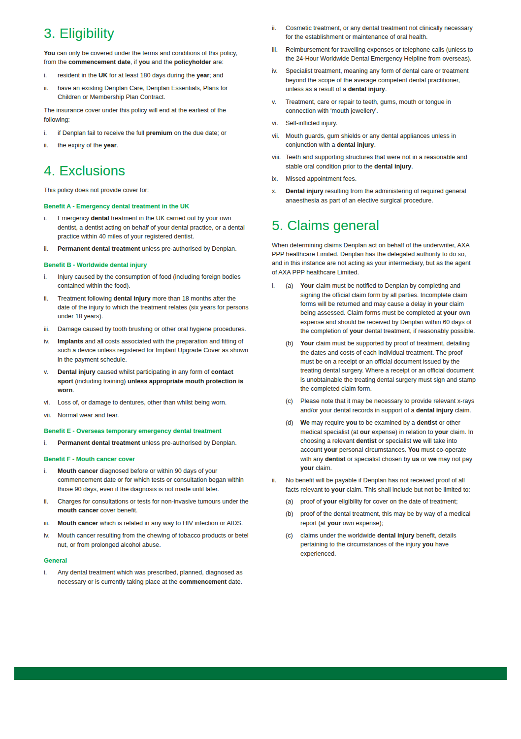3. Eligibility
You can only be covered under the terms and conditions of this policy, from the commencement date, if you and the policyholder are:
resident in the UK for at least 180 days during the year; and
have an existing Denplan Care, Denplan Essentials, Plans for Children or Membership Plan Contract.
The insurance cover under this policy will end at the earliest of the following:
if Denplan fail to receive the full premium on the due date; or
the expiry of the year.
4. Exclusions
This policy does not provide cover for:
Benefit A - Emergency dental treatment in the UK
Emergency dental treatment in the UK carried out by your own dentist, a dentist acting on behalf of your dental practice, or a dental practice within 40 miles of your registered dentist.
Permanent dental treatment unless pre-authorised by Denplan.
Benefit B - Worldwide dental injury
Injury caused by the consumption of food (including foreign bodies contained within the food).
Treatment following dental injury more than 18 months after the date of the injury to which the treatment relates (six years for persons under 18 years).
Damage caused by tooth brushing or other oral hygiene procedures.
Implants and all costs associated with the preparation and fitting of such a device unless registered for Implant Upgrade Cover as shown in the payment schedule.
Dental injury caused whilst participating in any form of contact sport (including training) unless appropriate mouth protection is worn.
Loss of, or damage to dentures, other than whilst being worn.
Normal wear and tear.
Benefit E - Overseas temporary emergency dental treatment
Permanent dental treatment unless pre-authorised by Denplan.
Benefit F - Mouth cancer cover
Mouth cancer diagnosed before or within 90 days of your commencement date or for which tests or consultation began within those 90 days, even if the diagnosis is not made until later.
Charges for consultations or tests for non-invasive tumours under the mouth cancer cover benefit.
Mouth cancer which is related in any way to HIV infection or AIDS.
Mouth cancer resulting from the chewing of tobacco products or betel nut, or from prolonged alcohol abuse.
General
Any dental treatment which was prescribed, planned, diagnosed as necessary or is currently taking place at the commencement date.
Cosmetic treatment, or any dental treatment not clinically necessary for the establishment or maintenance of oral health.
Reimbursement for travelling expenses or telephone calls (unless to the 24-Hour Worldwide Dental Emergency Helpline from overseas).
Specialist treatment, meaning any form of dental care or treatment beyond the scope of the average competent dental practitioner, unless as a result of a dental injury.
Treatment, care or repair to teeth, gums, mouth or tongue in connection with ‘mouth jewellery’.
Self-inflicted injury.
Mouth guards, gum shields or any dental appliances unless in conjunction with a dental injury.
Teeth and supporting structures that were not in a reasonable and stable oral condition prior to the dental injury.
Missed appointment fees.
Dental injury resulting from the administering of required general anaesthesia as part of an elective surgical procedure.
5. Claims general
When determining claims Denplan act on behalf of the underwriter, AXA PPP healthcare Limited. Denplan has the delegated authority to do so, and in this instance are not acting as your intermediary, but as the agent of AXA PPP healthcare Limited.
Your claim must be notified to Denplan by completing and signing the official claim form by all parties. Incomplete claim forms will be returned and may cause a delay in your claim being assessed. Claim forms must be completed at your own expense and should be received by Denplan within 60 days of the completion of your dental treatment, if reasonably possible.
Your claim must be supported by proof of treatment, detailing the dates and costs of each individual treatment. The proof must be on a receipt or an official document issued by the treating dental surgery. Where a receipt or an official document is unobtainable the treating dental surgery must sign and stamp the completed claim form.
Please note that it may be necessary to provide relevant x-rays and/or your dental records in support of a dental injury claim.
We may require you to be examined by a dentist or other medical specialist (at our expense) in relation to your claim. In choosing a relevant dentist or specialist we will take into account your personal circumstances. You must co-operate with any dentist or specialist chosen by us or we may not pay your claim.
No benefit will be payable if Denplan has not received proof of all facts relevant to your claim. This shall include but not be limited to:
proof of your eligibility for cover on the date of treatment;
proof of the dental treatment, this may be by way of a medical report (at your own expense);
claims under the worldwide dental injury benefit, details pertaining to the circumstances of the injury you have experienced.